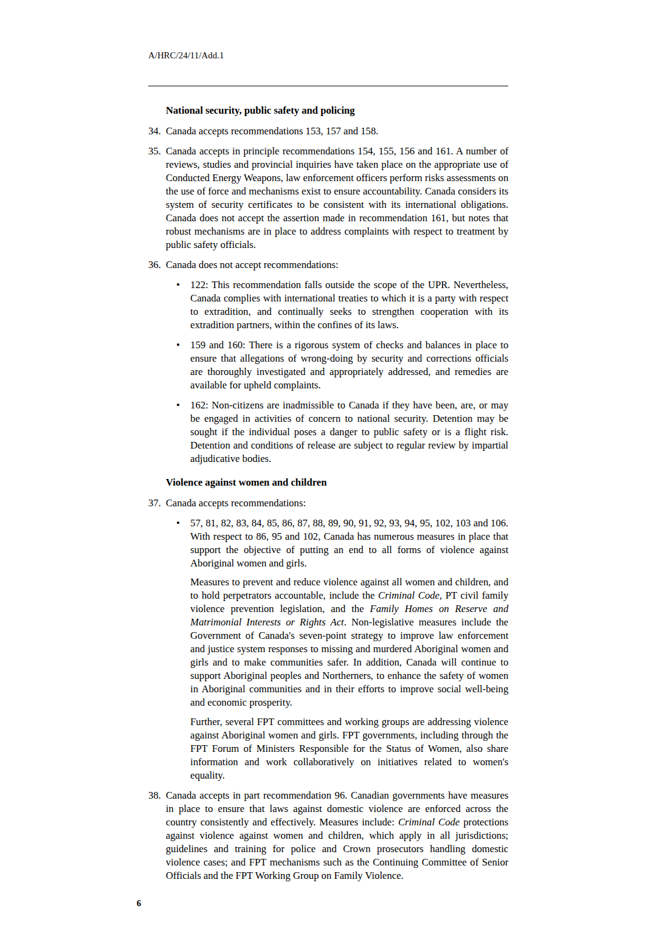A/HRC/24/11/Add.1
National security, public safety and policing
34. Canada accepts recommendations 153, 157 and 158.
35. Canada accepts in principle recommendations 154, 155, 156 and 161. A number of reviews, studies and provincial inquiries have taken place on the appropriate use of Conducted Energy Weapons, law enforcement officers perform risks assessments on the use of force and mechanisms exist to ensure accountability. Canada considers its system of security certificates to be consistent with its international obligations. Canada does not accept the assertion made in recommendation 161, but notes that robust mechanisms are in place to address complaints with respect to treatment by public safety officials.
36. Canada does not accept recommendations:
122: This recommendation falls outside the scope of the UPR. Nevertheless, Canada complies with international treaties to which it is a party with respect to extradition, and continually seeks to strengthen cooperation with its extradition partners, within the confines of its laws.
159 and 160: There is a rigorous system of checks and balances in place to ensure that allegations of wrong-doing by security and corrections officials are thoroughly investigated and appropriately addressed, and remedies are available for upheld complaints.
162: Non-citizens are inadmissible to Canada if they have been, are, or may be engaged in activities of concern to national security. Detention may be sought if the individual poses a danger to public safety or is a flight risk. Detention and conditions of release are subject to regular review by impartial adjudicative bodies.
Violence against women and children
37. Canada accepts recommendations:
57, 81, 82, 83, 84, 85, 86, 87, 88, 89, 90, 91, 92, 93, 94, 95, 102, 103 and 106. With respect to 86, 95 and 102, Canada has numerous measures in place that support the objective of putting an end to all forms of violence against Aboriginal women and girls.
Measures to prevent and reduce violence against all women and children, and to hold perpetrators accountable, include the Criminal Code, PT civil family violence prevention legislation, and the Family Homes on Reserve and Matrimonial Interests or Rights Act. Non-legislative measures include the Government of Canada's seven-point strategy to improve law enforcement and justice system responses to missing and murdered Aboriginal women and girls and to make communities safer. In addition, Canada will continue to support Aboriginal peoples and Northerners, to enhance the safety of women in Aboriginal communities and in their efforts to improve social well-being and economic prosperity.
Further, several FPT committees and working groups are addressing violence against Aboriginal women and girls. FPT governments, including through the FPT Forum of Ministers Responsible for the Status of Women, also share information and work collaboratively on initiatives related to women's equality.
38. Canada accepts in part recommendation 96. Canadian governments have measures in place to ensure that laws against domestic violence are enforced across the country consistently and effectively. Measures include: Criminal Code protections against violence against women and children, which apply in all jurisdictions; guidelines and training for police and Crown prosecutors handling domestic violence cases; and FPT mechanisms such as the Continuing Committee of Senior Officials and the FPT Working Group on Family Violence.
6